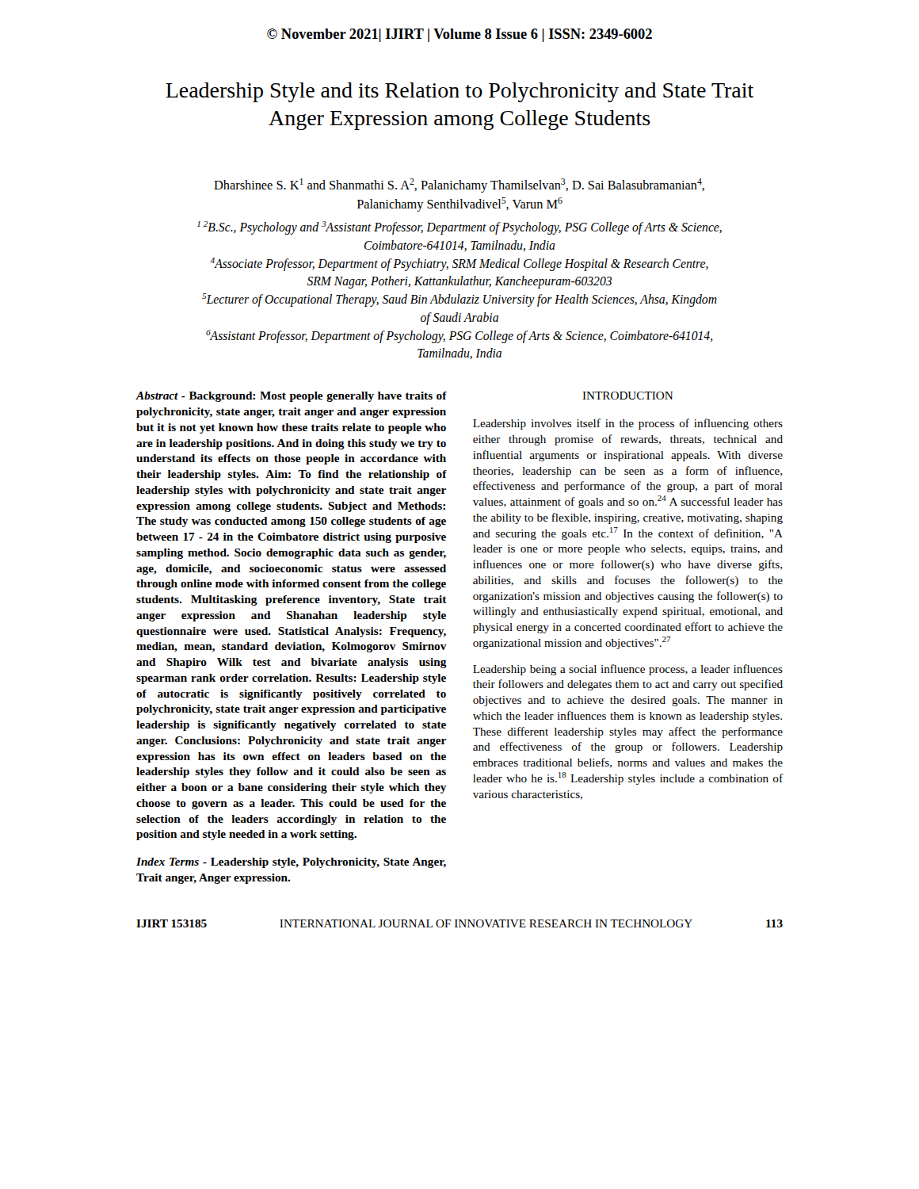© November 2021| IJIRT | Volume 8 Issue 6 | ISSN: 2349-6002
Leadership Style and its Relation to Polychronicity and State Trait Anger Expression among College Students
Dharshinee S. K1 and Shanmathi S. A2, Palanichamy Thamilselvan3, D. Sai Balasubramanian4,
Palanichamy Senthilvadivel5, Varun M6
1 2B.Sc., Psychology and 3Assistant Professor, Department of Psychology, PSG College of Arts & Science,
Coimbatore-641014, Tamilnadu, India
4Associate Professor, Department of Psychiatry, SRM Medical College Hospital & Research Centre,
SRM Nagar, Potheri, Kattankulathur, Kancheepuram-603203
5Lecturer of Occupational Therapy, Saud Bin Abdulaziz University for Health Sciences, Ahsa, Kingdom
of Saudi Arabia
6Assistant Professor, Department of Psychology, PSG College of Arts & Science, Coimbatore-641014,
Tamilnadu, India
Abstract - Background: Most people generally have traits of polychronicity, state anger, trait anger and anger expression but it is not yet known how these traits relate to people who are in leadership positions. And in doing this study we try to understand its effects on those people in accordance with their leadership styles. Aim: To find the relationship of leadership styles with polychronicity and state trait anger expression among college students. Subject and Methods: The study was conducted among 150 college students of age between 17 - 24 in the Coimbatore district using purposive sampling method. Socio demographic data such as gender, age, domicile, and socioeconomic status were assessed through online mode with informed consent from the college students. Multitasking preference inventory, State trait anger expression and Shanahan leadership style questionnaire were used. Statistical Analysis: Frequency, median, mean, standard deviation, Kolmogorov Smirnov and Shapiro Wilk test and bivariate analysis using spearman rank order correlation. Results: Leadership style of autocratic is significantly positively correlated to polychronicity, state trait anger expression and participative leadership is significantly negatively correlated to state anger. Conclusions: Polychronicity and state trait anger expression has its own effect on leaders based on the leadership styles they follow and it could also be seen as either a boon or a bane considering their style which they choose to govern as a leader. This could be used for the selection of the leaders accordingly in relation to the position and style needed in a work setting.
Index Terms - Leadership style, Polychronicity, State Anger, Trait anger, Anger expression.
Introduction
Leadership involves itself in the process of influencing others either through promise of rewards, threats, technical and influential arguments or inspirational appeals. With diverse theories, leadership can be seen as a form of influence, effectiveness and performance of the group, a part of moral values, attainment of goals and so on.24 A successful leader has the ability to be flexible, inspiring, creative, motivating, shaping and securing the goals etc.17 In the context of definition, "A leader is one or more people who selects, equips, trains, and influences one or more follower(s) who have diverse gifts, abilities, and skills and focuses the follower(s) to the organization's mission and objectives causing the follower(s) to willingly and enthusiastically expend spiritual, emotional, and physical energy in a concerted coordinated effort to achieve the organizational mission and objectives".27
Leadership being a social influence process, a leader influences their followers and delegates them to act and carry out specified objectives and to achieve the desired goals. The manner in which the leader influences them is known as leadership styles. These different leadership styles may affect the performance and effectiveness of the group or followers. Leadership embraces traditional beliefs, norms and values and makes the leader who he is.18 Leadership styles include a combination of various characteristics,
IJIRT 153185 INTERNATIONAL JOURNAL OF INNOVATIVE RESEARCH IN TECHNOLOGY 113